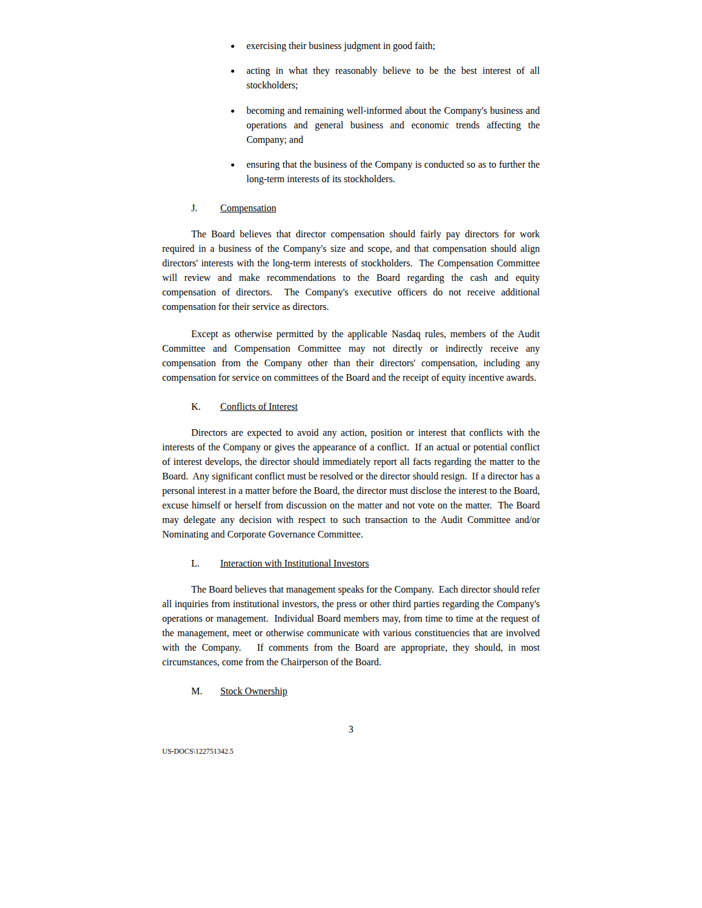exercising their business judgment in good faith;
acting in what they reasonably believe to be the best interest of all stockholders;
becoming and remaining well-informed about the Company's business and operations and general business and economic trends affecting the Company; and
ensuring that the business of the Company is conducted so as to further the long-term interests of its stockholders.
J. Compensation
The Board believes that director compensation should fairly pay directors for work required in a business of the Company's size and scope, and that compensation should align directors' interests with the long-term interests of stockholders. The Compensation Committee will review and make recommendations to the Board regarding the cash and equity compensation of directors. The Company's executive officers do not receive additional compensation for their service as directors.
Except as otherwise permitted by the applicable Nasdaq rules, members of the Audit Committee and Compensation Committee may not directly or indirectly receive any compensation from the Company other than their directors' compensation, including any compensation for service on committees of the Board and the receipt of equity incentive awards.
K. Conflicts of Interest
Directors are expected to avoid any action, position or interest that conflicts with the interests of the Company or gives the appearance of a conflict. If an actual or potential conflict of interest develops, the director should immediately report all facts regarding the matter to the Board. Any significant conflict must be resolved or the director should resign. If a director has a personal interest in a matter before the Board, the director must disclose the interest to the Board, excuse himself or herself from discussion on the matter and not vote on the matter. The Board may delegate any decision with respect to such transaction to the Audit Committee and/or Nominating and Corporate Governance Committee.
L. Interaction with Institutional Investors
The Board believes that management speaks for the Company. Each director should refer all inquiries from institutional investors, the press or other third parties regarding the Company's operations or management. Individual Board members may, from time to time at the request of the management, meet or otherwise communicate with various constituencies that are involved with the Company. If comments from the Board are appropriate, they should, in most circumstances, come from the Chairperson of the Board.
M. Stock Ownership
3
US-DOCS\122751342.5